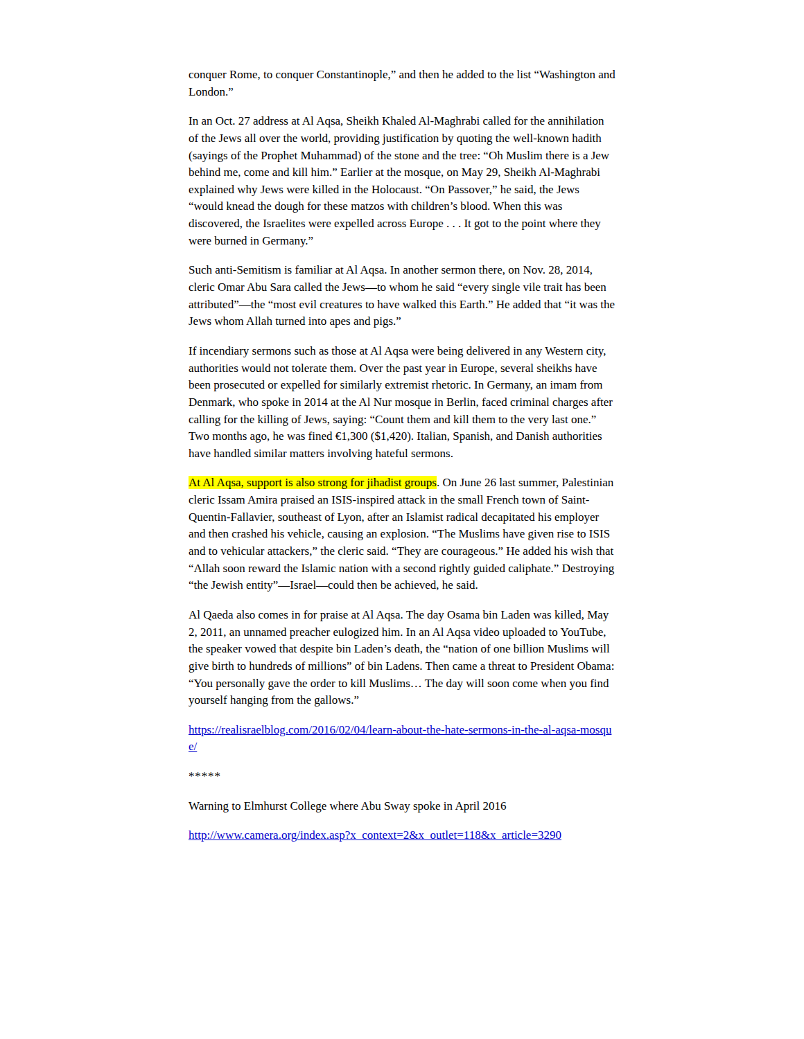conquer Rome, to conquer Constantinople,” and then he added to the list “Washington and London.”
In an Oct. 27 address at Al Aqsa, Sheikh Khaled Al-Maghrabi called for the annihilation of the Jews all over the world, providing justification by quoting the well-known hadith (sayings of the Prophet Muhammad) of the stone and the tree: “Oh Muslim there is a Jew behind me, come and kill him.” Earlier at the mosque, on May 29, Sheikh Al-Maghrabi explained why Jews were killed in the Holocaust. “On Passover,” he said, the Jews “would knead the dough for these matzos with children’s blood. When this was discovered, the Israelites were expelled across Europe . . . It got to the point where they were burned in Germany.”
Such anti-Semitism is familiar at Al Aqsa. In another sermon there, on Nov. 28, 2014, cleric Omar Abu Sara called the Jews—to whom he said “every single vile trait has been attributed”—the “most evil creatures to have walked this Earth.” He added that “it was the Jews whom Allah turned into apes and pigs.”
If incendiary sermons such as those at Al Aqsa were being delivered in any Western city, authorities would not tolerate them. Over the past year in Europe, several sheikhs have been prosecuted or expelled for similarly extremist rhetoric. In Germany, an imam from Denmark, who spoke in 2014 at the Al Nur mosque in Berlin, faced criminal charges after calling for the killing of Jews, saying: “Count them and kill them to the very last one.” Two months ago, he was fined €1,300 ($1,420). Italian, Spanish, and Danish authorities have handled similar matters involving hateful sermons.
At Al Aqsa, support is also strong for jihadist groups. On June 26 last summer, Palestinian cleric Issam Amira praised an ISIS-inspired attack in the small French town of Saint-Quentin-Fallavier, southeast of Lyon, after an Islamist radical decapitated his employer and then crashed his vehicle, causing an explosion. “The Muslims have given rise to ISIS and to vehicular attackers,” the cleric said. “They are courageous.” He added his wish that “Allah soon reward the Islamic nation with a second rightly guided caliphate.” Destroying “the Jewish entity”—Israel—could then be achieved, he said.
Al Qaeda also comes in for praise at Al Aqsa. The day Osama bin Laden was killed, May 2, 2011, an unnamed preacher eulogized him. In an Al Aqsa video uploaded to YouTube, the speaker vowed that despite bin Laden’s death, the “nation of one billion Muslims will give birth to hundreds of millions” of bin Ladens. Then came a threat to President Obama: “You personally gave the order to kill Muslims… The day will soon come when you find yourself hanging from the gallows.”
https://realisraelblog.com/2016/02/04/learn-about-the-hate-sermons-in-the-al-aqsa-mosque/
*****
Warning to Elmhurst College where Abu Sway spoke in April 2016
http://www.camera.org/index.asp?x_context=2&x_outlet=118&x_article=3290